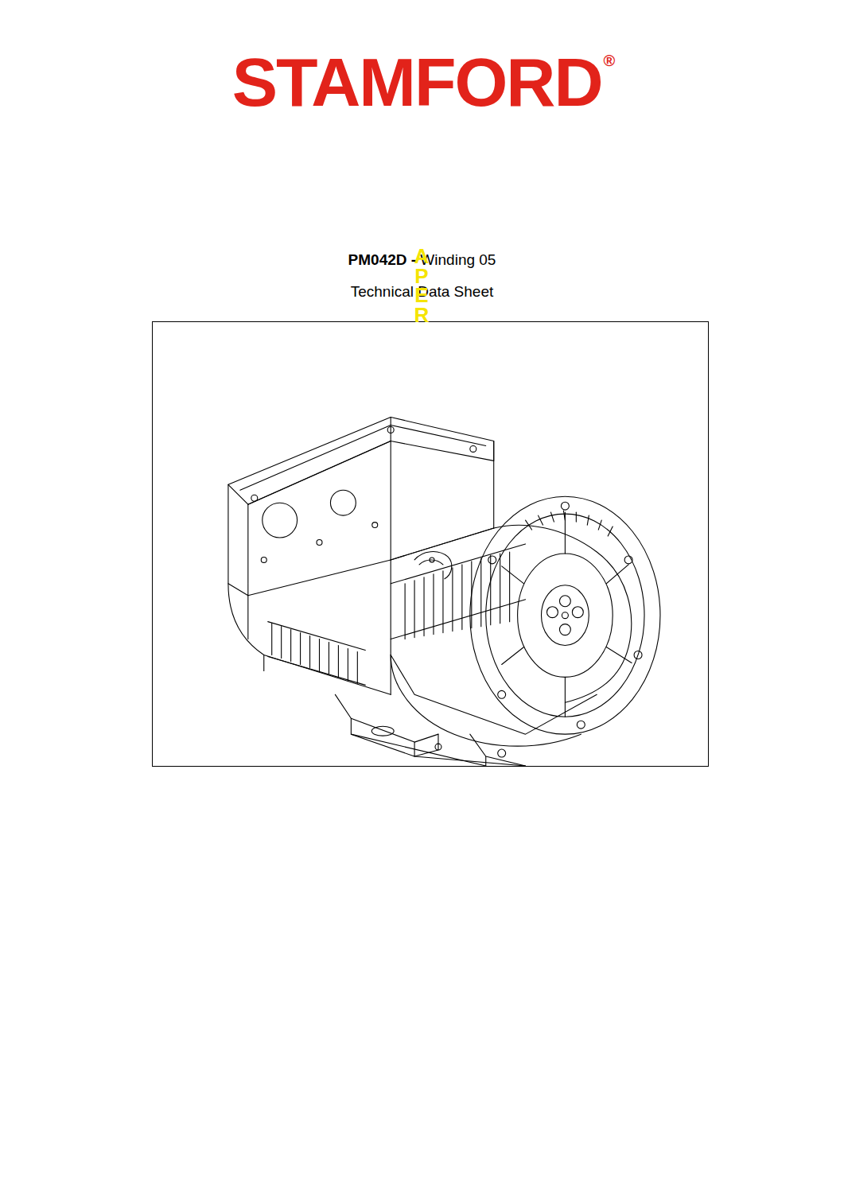STAMFORD®
APER
PM042D - Winding 05
Technical Data Sheet